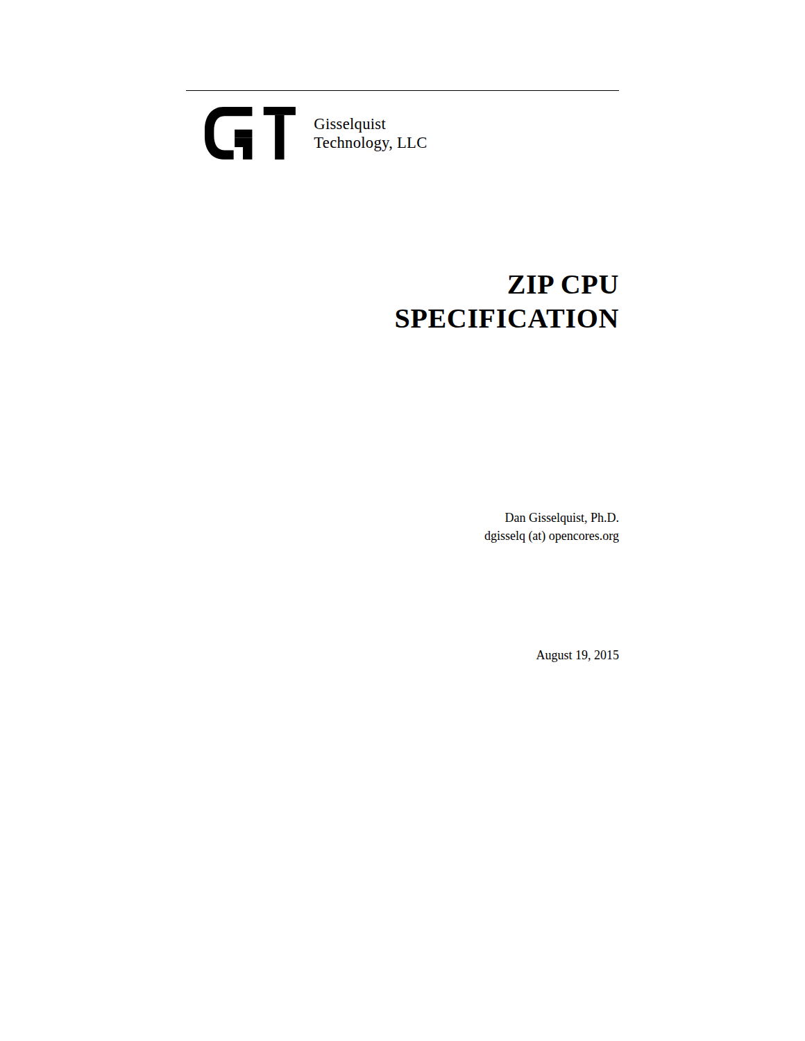Gisselquist
Technology, LLC
ZIP CPU
SPECIFICATION
Dan Gisselquist, Ph.D.
dgisselq (at) opencores.org
August 19, 2015